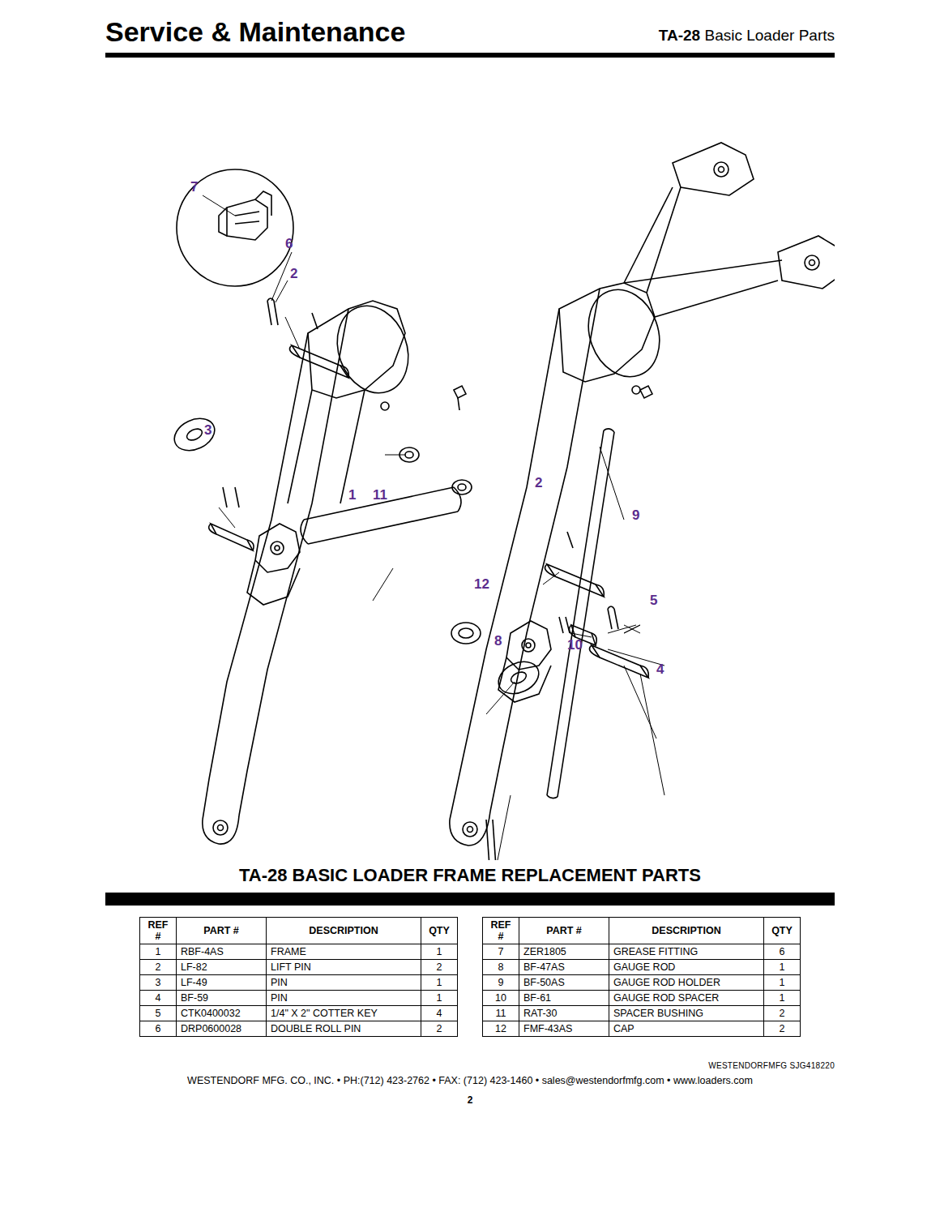Service & Maintenance
TA-28 Basic Loader Parts
7 6 2 3 11 1 2 9 12 5 10 4 8
TA-28 BASIC LOADER FRAME REPLACEMENT PARTS
| REF # | PART # | DESCRIPTION | QTY |
| --- | --- | --- | --- |
| 1 | RBF-4AS | FRAME | 1 |
| 2 | LF-82 | LIFT PIN | 2 |
| 3 | LF-49 | PIN | 1 |
| 4 | BF-59 | PIN | 1 |
| 5 | CTK0400032 | 1/4" X 2" COTTER KEY | 4 |
| 6 | DRP0600028 | DOUBLE ROLL PIN | 2 |
| REF # | PART # | DESCRIPTION | QTY |
| --- | --- | --- | --- |
| 7 | ZER1805 | GREASE FITTING | 6 |
| 8 | BF-47AS | GAUGE ROD | 1 |
| 9 | BF-50AS | GAUGE ROD HOLDER | 1 |
| 10 | BF-61 | GAUGE ROD SPACER | 1 |
| 11 | RAT-30 | SPACER BUSHING | 2 |
| 12 | FMF-43AS | CAP | 2 |
WESTENDORFMFG SJG418220
WESTENDORF MFG. CO., INC. • PH:(712) 423-2762 • FAX: (712) 423-1460 • sales@westendorfmfg.com • www.loaders.com
2